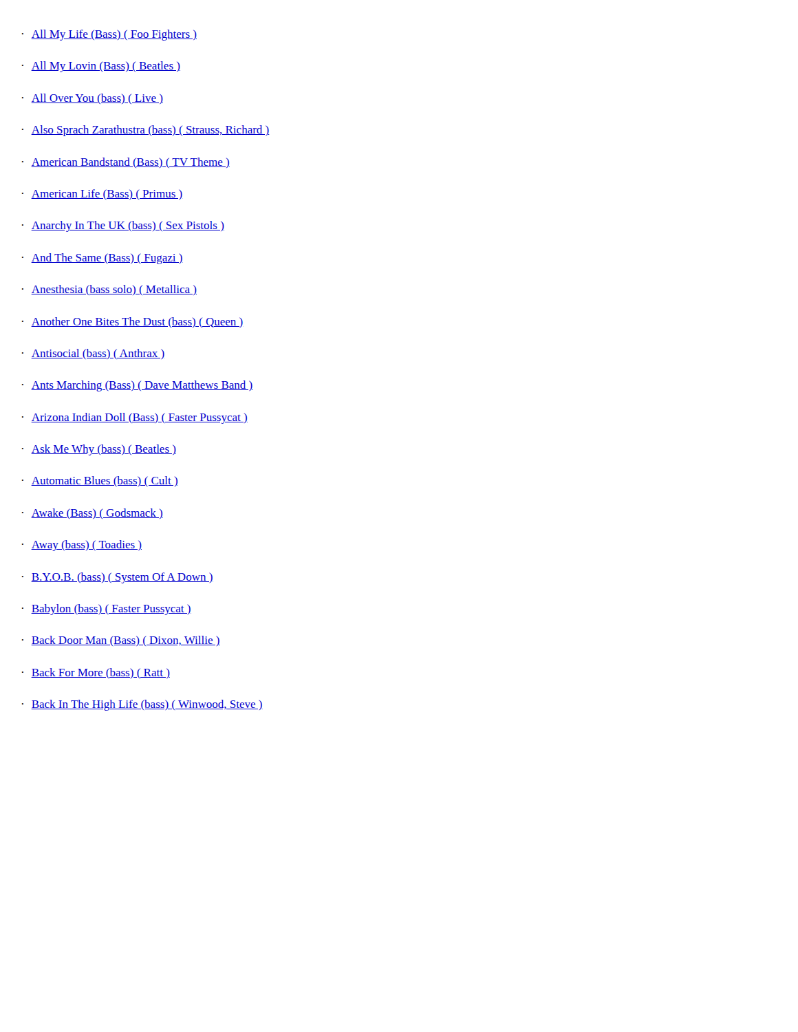All My Life (Bass) ( Foo Fighters )
All My Lovin (Bass) ( Beatles )
All Over You (bass) ( Live )
Also Sprach Zarathustra (bass) ( Strauss, Richard )
American Bandstand (Bass) ( TV Theme )
American Life (Bass) ( Primus )
Anarchy In The UK (bass) ( Sex Pistols )
And The Same (Bass) ( Fugazi )
Anesthesia (bass solo) ( Metallica )
Another One Bites The Dust (bass) ( Queen )
Antisocial (bass) ( Anthrax )
Ants Marching (Bass) ( Dave Matthews Band )
Arizona Indian Doll (Bass) ( Faster Pussycat )
Ask Me Why (bass) ( Beatles )
Automatic Blues (bass) ( Cult )
Awake (Bass) ( Godsmack )
Away (bass) ( Toadies )
B.Y.O.B. (bass) ( System Of A Down )
Babylon (bass) ( Faster Pussycat )
Back Door Man (Bass) ( Dixon, Willie )
Back For More (bass) ( Ratt )
Back In The High Life (bass) ( Winwood, Steve )